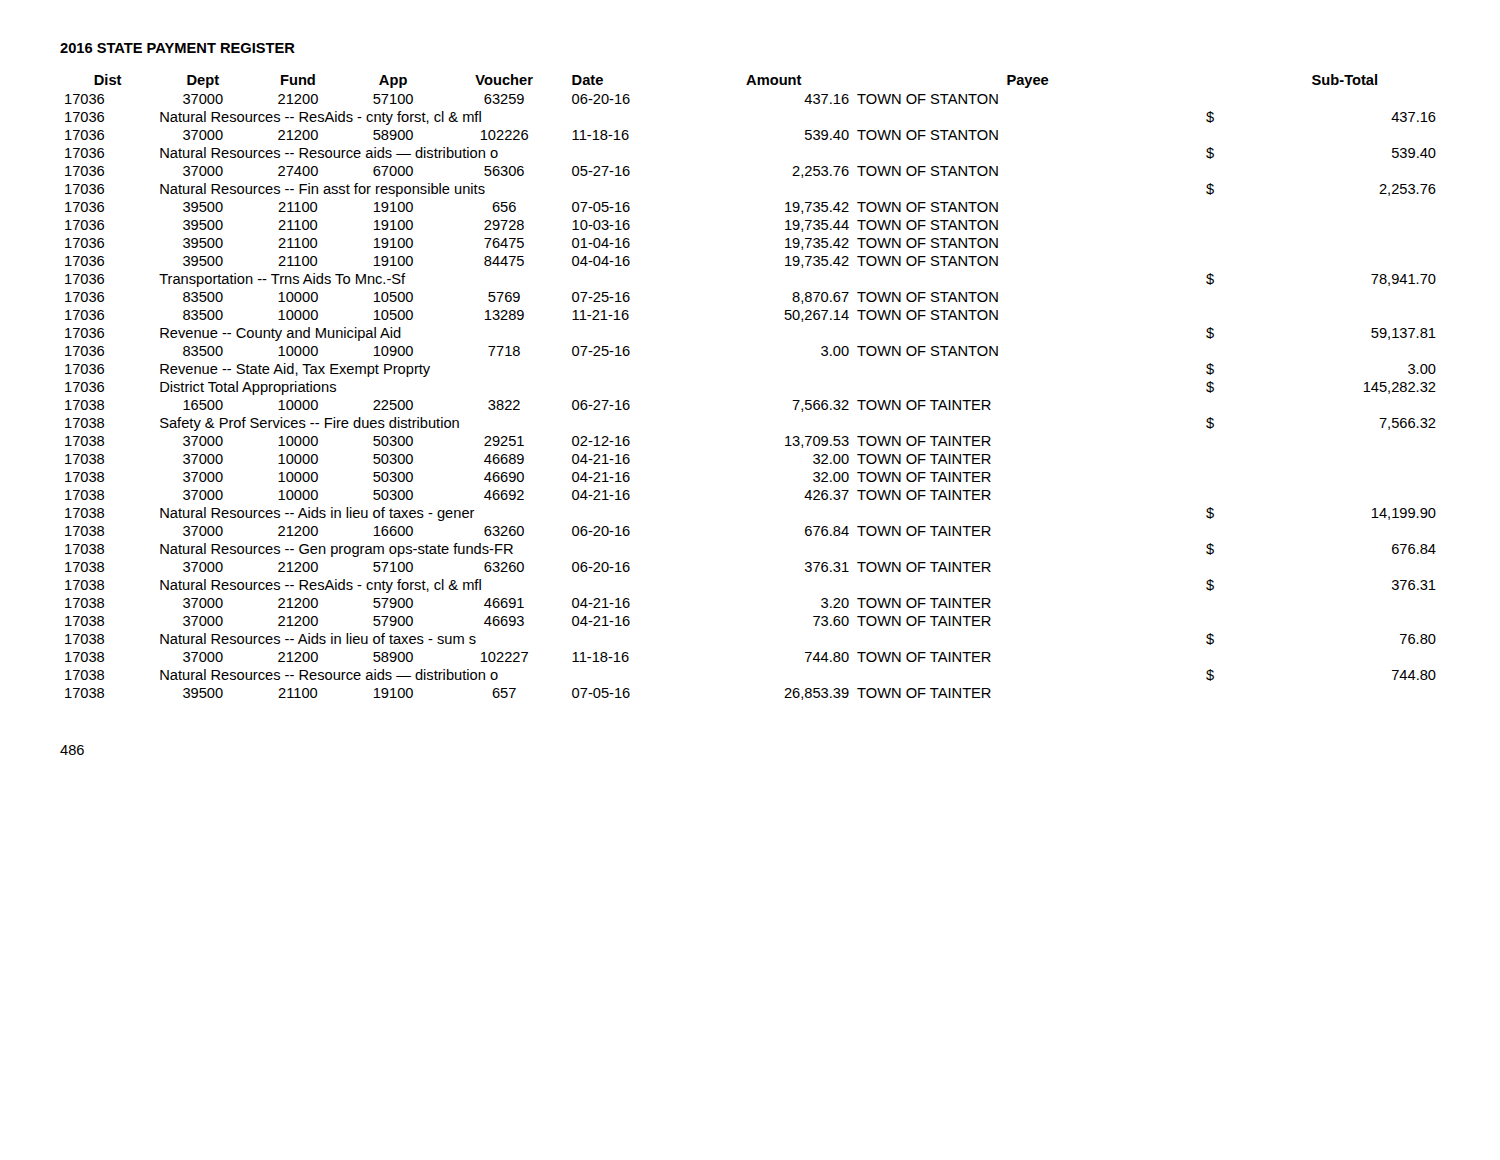2016 STATE PAYMENT REGISTER
| Dist | Dept | Fund | App | Voucher | Date | Amount | Payee | | Sub-Total |
| --- | --- | --- | --- | --- | --- | --- | --- | --- | --- |
| 17036 | 37000 | 21200 | 57100 | 63259 | 06-20-16 | 437.16 | TOWN OF STANTON | | |
| 17036 | Natural Resources -- ResAids - cnty forst, cl & mfl | $ | 437.16 |
| 17036 | 37000 | 21200 | 58900 | 102226 | 11-18-16 | 539.40 | TOWN OF STANTON | | |
| 17036 | Natural Resources -- Resource aids — distribution o | $ | 539.40 |
| 17036 | 37000 | 27400 | 67000 | 56306 | 05-27-16 | 2,253.76 | TOWN OF STANTON | | |
| 17036 | Natural Resources -- Fin asst for responsible units | $ | 2,253.76 |
| 17036 | 39500 | 21100 | 19100 | 656 | 07-05-16 | 19,735.42 | TOWN OF STANTON | | |
| 17036 | 39500 | 21100 | 19100 | 29728 | 10-03-16 | 19,735.44 | TOWN OF STANTON | | |
| 17036 | 39500 | 21100 | 19100 | 76475 | 01-04-16 | 19,735.42 | TOWN OF STANTON | | |
| 17036 | 39500 | 21100 | 19100 | 84475 | 04-04-16 | 19,735.42 | TOWN OF STANTON | | |
| 17036 | Transportation -- Trns Aids To Mnc.-Sf | $ | 78,941.70 |
| 17036 | 83500 | 10000 | 10500 | 5769 | 07-25-16 | 8,870.67 | TOWN OF STANTON | | |
| 17036 | 83500 | 10000 | 10500 | 13289 | 11-21-16 | 50,267.14 | TOWN OF STANTON | | |
| 17036 | Revenue -- County and Municipal Aid | $ | 59,137.81 |
| 17036 | 83500 | 10000 | 10900 | 7718 | 07-25-16 | 3.00 | TOWN OF STANTON | | |
| 17036 | Revenue -- State Aid, Tax Exempt Proprty | $ | 3.00 |
| 17036 | District Total Appropriations | $ | 145,282.32 |
| 17038 | 16500 | 10000 | 22500 | 3822 | 06-27-16 | 7,566.32 | TOWN OF TAINTER | | |
| 17038 | Safety & Prof Services -- Fire dues distribution | $ | 7,566.32 |
| 17038 | 37000 | 10000 | 50300 | 29251 | 02-12-16 | 13,709.53 | TOWN OF TAINTER | | |
| 17038 | 37000 | 10000 | 50300 | 46689 | 04-21-16 | 32.00 | TOWN OF TAINTER | | |
| 17038 | 37000 | 10000 | 50300 | 46690 | 04-21-16 | 32.00 | TOWN OF TAINTER | | |
| 17038 | 37000 | 10000 | 50300 | 46692 | 04-21-16 | 426.37 | TOWN OF TAINTER | | |
| 17038 | Natural Resources -- Aids in lieu of taxes - gener | $ | 14,199.90 |
| 17038 | 37000 | 21200 | 16600 | 63260 | 06-20-16 | 676.84 | TOWN OF TAINTER | | |
| 17038 | Natural Resources -- Gen program ops-state funds-FR | $ | 676.84 |
| 17038 | 37000 | 21200 | 57100 | 63260 | 06-20-16 | 376.31 | TOWN OF TAINTER | | |
| 17038 | Natural Resources -- ResAids - cnty forst, cl & mfl | $ | 376.31 |
| 17038 | 37000 | 21200 | 57900 | 46691 | 04-21-16 | 3.20 | TOWN OF TAINTER | | |
| 17038 | 37000 | 21200 | 57900 | 46693 | 04-21-16 | 73.60 | TOWN OF TAINTER | | |
| 17038 | Natural Resources -- Aids in lieu of taxes - sum s | $ | 76.80 |
| 17038 | 37000 | 21200 | 58900 | 102227 | 11-18-16 | 744.80 | TOWN OF TAINTER | | |
| 17038 | Natural Resources -- Resource aids — distribution o | $ | 744.80 |
| 17038 | 39500 | 21100 | 19100 | 657 | 07-05-16 | 26,853.39 | TOWN OF TAINTER | | |
486